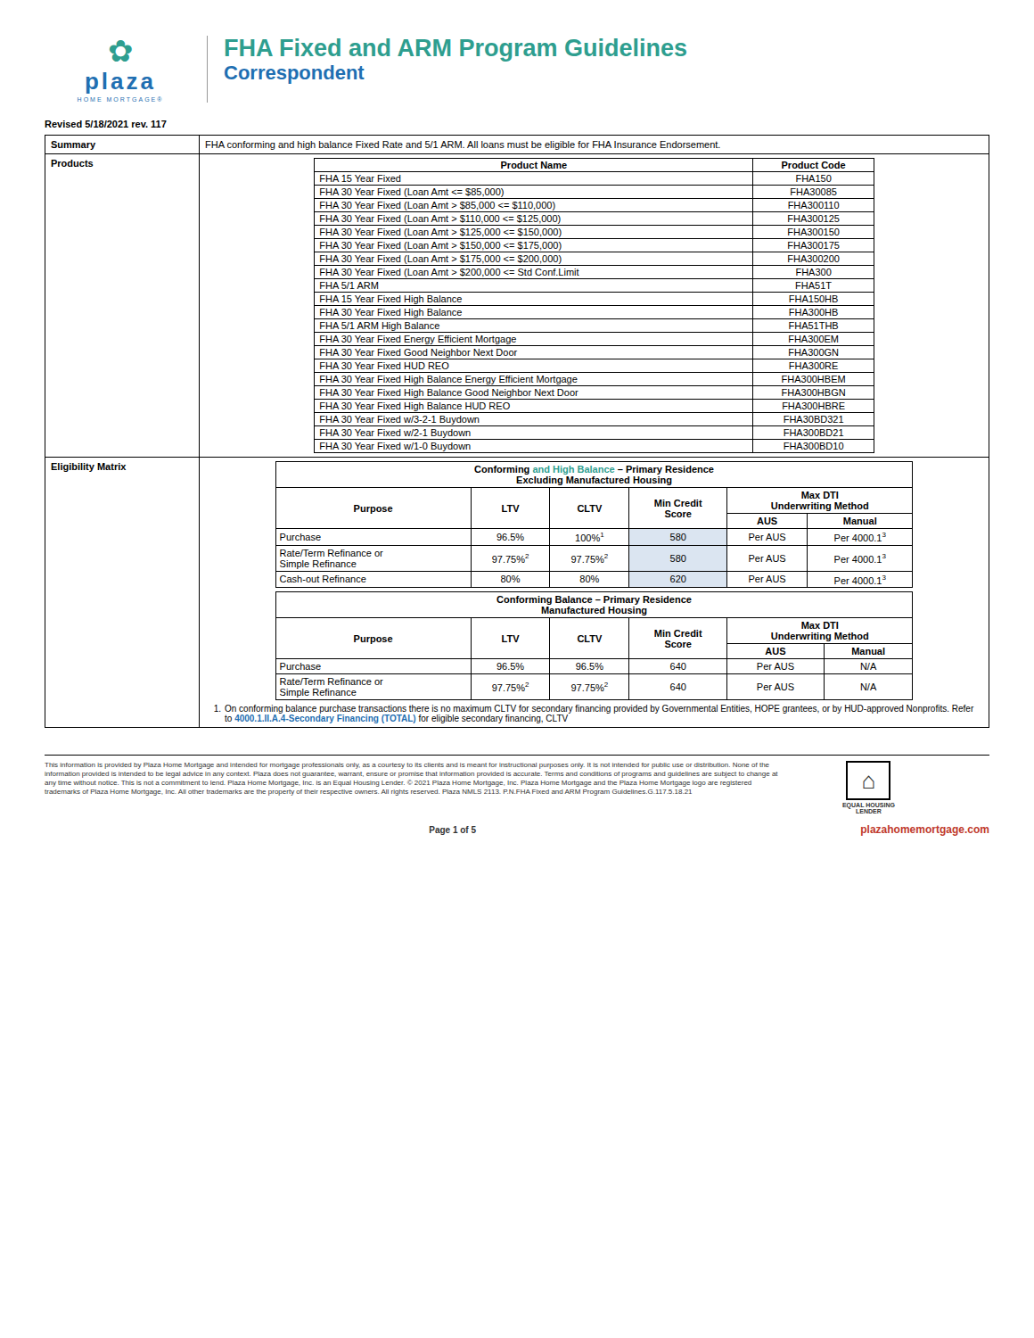✿
plaza
HOME MORTGAGE®
FHA Fixed and ARM Program Guidelines
Correspondent
Revised 5/18/2021 rev. 117
| Summary | FHA conforming and high balance Fixed Rate and 5/1 ARM. All loans must be eligible for FHA Insurance Endorsement. |
| Products | / Product Name / Product Code / / --- / --- / / FHA 15 Year Fixed / FHA150 / / FHA 30 Year Fixed (Loan Amt <= $85,000) / FHA30085 / / FHA 30 Year Fixed (Loan Amt > $85,000 <= $110,000) / FHA300110 / / FHA 30 Year Fixed (Loan Amt > $110,000 <= $125,000) / FHA300125 / / FHA 30 Year Fixed (Loan Amt > $125,000 <= $150,000) / FHA300150 / / FHA 30 Year Fixed (Loan Amt > $150,000 <= $175,000) / FHA300175 / / FHA 30 Year Fixed (Loan Amt > $175,000 <= $200,000) / FHA300200 / / FHA 30 Year Fixed (Loan Amt > $200,000 <= Std Conf.Limit / FHA300 / / FHA 5/1 ARM / FHA51T / / FHA 15 Year Fixed High Balance / FHA150HB / / FHA 30 Year Fixed High Balance / FHA300HB / / FHA 5/1 ARM High Balance / FHA51THB / / FHA 30 Year Fixed Energy Efficient Mortgage / FHA300EM / / FHA 30 Year Fixed Good Neighbor Next Door / FHA300GN / / FHA 30 Year Fixed HUD REO / FHA300RE / / FHA 30 Year Fixed High Balance Energy Efficient Mortgage / FHA300HBEM / / FHA 30 Year Fixed High Balance Good Neighbor Next Door / FHA300HBGN / / FHA 30 Year Fixed High Balance HUD REO / FHA300HBRE / / FHA 30 Year Fixed w/3-2-1 Buydown / FHA30BD321 / / FHA 30 Year Fixed w/2-1 Buydown / FHA300BD21 / / FHA 30 Year Fixed w/1-0 Buydown / FHA300BD10 / |
| Eligibility Matrix | / Conforming and High Balance – Primary Residence Excluding Manufactured Housing / / --- / / Purpose / LTV / CLTV / Min Credit Score / Max DTI Underwriting Method / / AUS / Manual / / Purchase / 96.5% / 100% 1 / 580 / Per AUS / Per 4000.1 3 / / Rate/Term Refinance or Simple Refinance / 97.75% 2 / 97.75% 2 / 580 / Per AUS / Per 4000.1 3 / / Cash-out Refinance / 80% / 80% / 620 / Per AUS / Per 4000.1 3 / / Conforming Balance – Primary Residence Manufactured Housing / / --- / / Purpose / LTV / CLTV / Min Credit Score / Max DTI Underwriting Method / / AUS / Manual / / Purchase / 96.5% / 96.5% / 640 / Per AUS / N/A / / Rate/Term Refinance or Simple Refinance / 97.75% 2 / 97.75% 2 / 640 / Per AUS / N/A / 1. On conforming balance purchase transactions there is no maximum CLTV for secondary financing provided by Governmental Entities, HOPE grantees, or by HUD-approved Nonprofits. Refer to 4000.1.II.A.4-Secondary Financing (TOTAL) for eligible secondary financing, CLTV |
This information is provided by Plaza Home Mortgage and intended for mortgage professionals only, as a courtesy to its clients and is meant for instructional purposes only. It is not intended for public use or distribution. None of the information provided is intended to be legal advice in any context. Plaza does not guarantee, warrant, ensure or promise that information provided is accurate. Terms and conditions of programs and guidelines are subject to change at any time without notice. This is not a commitment to lend. Plaza Home Mortgage, Inc. is an Equal Housing Lender. © 2021 Plaza Home Mortgage, Inc. Plaza Home Mortgage and the Plaza Home Mortgage logo are registered trademarks of Plaza Home Mortgage, Inc. All other trademarks are the property of their respective owners. All rights reserved. Plaza NMLS 2113. P.N.FHA Fixed and ARM Program Guidelines.G.117.5.18.21
⌂
EQUAL HOUSING
LENDER
Page 1 of 5 plazahomemortgage.com